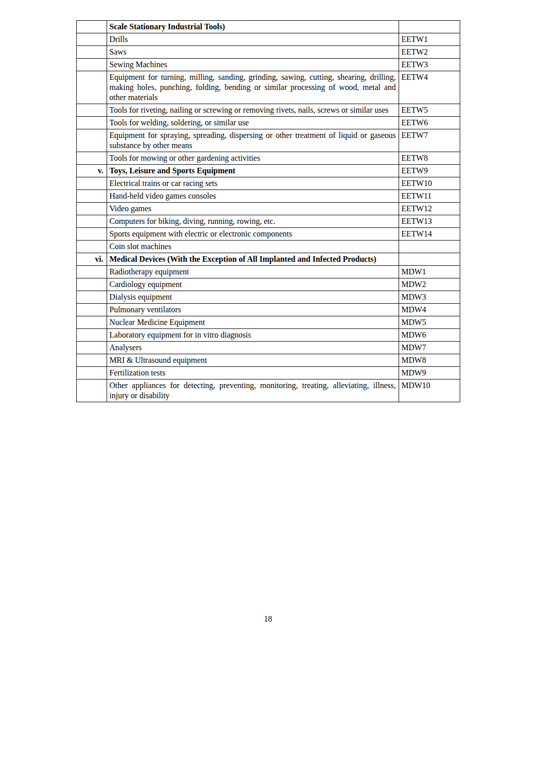| | Scale Stationary Industrial Tools) | |
| | Drills | EETW1 |
| | Saws | EETW2 |
| | Sewing Machines | EETW3 |
| | Equipment for turning, milling, sanding, grinding, sawing, cutting, shearing, drilling, making holes, punching, folding, bending or similar processing of wood, metal and other materials | EETW4 |
| | Tools for riveting, nailing or screwing or removing rivets, nails, screws or similar uses | EETW5 |
| | Tools for welding, soldering, or similar use | EETW6 |
| | Equipment for spraying, spreading, dispersing or other treatment of liquid or gaseous substance by other means | EETW7 |
| | Tools for mowing or other gardening activities | EETW8 |
| v. | Toys, Leisure and Sports Equipment | EETW9 |
| | Electrical trains or car racing sets | EETW10 |
| | Hand-held video games consoles | EETW11 |
| | Video games | EETW12 |
| | Computers for biking, diving, running, rowing, etc. | EETW13 |
| | Sports equipment with electric or electronic components | EETW14 |
| | Coin slot machines | |
| vi. | Medical Devices (With the Exception of All Implanted and Infected Products) | |
| | Radiotherapy equipment | MDW1 |
| | Cardiology equipment | MDW2 |
| | Dialysis equipment | MDW3 |
| | Pulmonary ventilators | MDW4 |
| | Nuclear Medicine Equipment | MDW5 |
| | Laboratory equipment for in vitro diagnosis | MDW6 |
| | Analysers | MDW7 |
| | MRI & Ultrasound equipment | MDW8 |
| | Fertilization tests | MDW9 |
| | Other appliances for detecting, preventing, monitoring, treating, alleviating, illness, injury or disability | MDW10 |
18